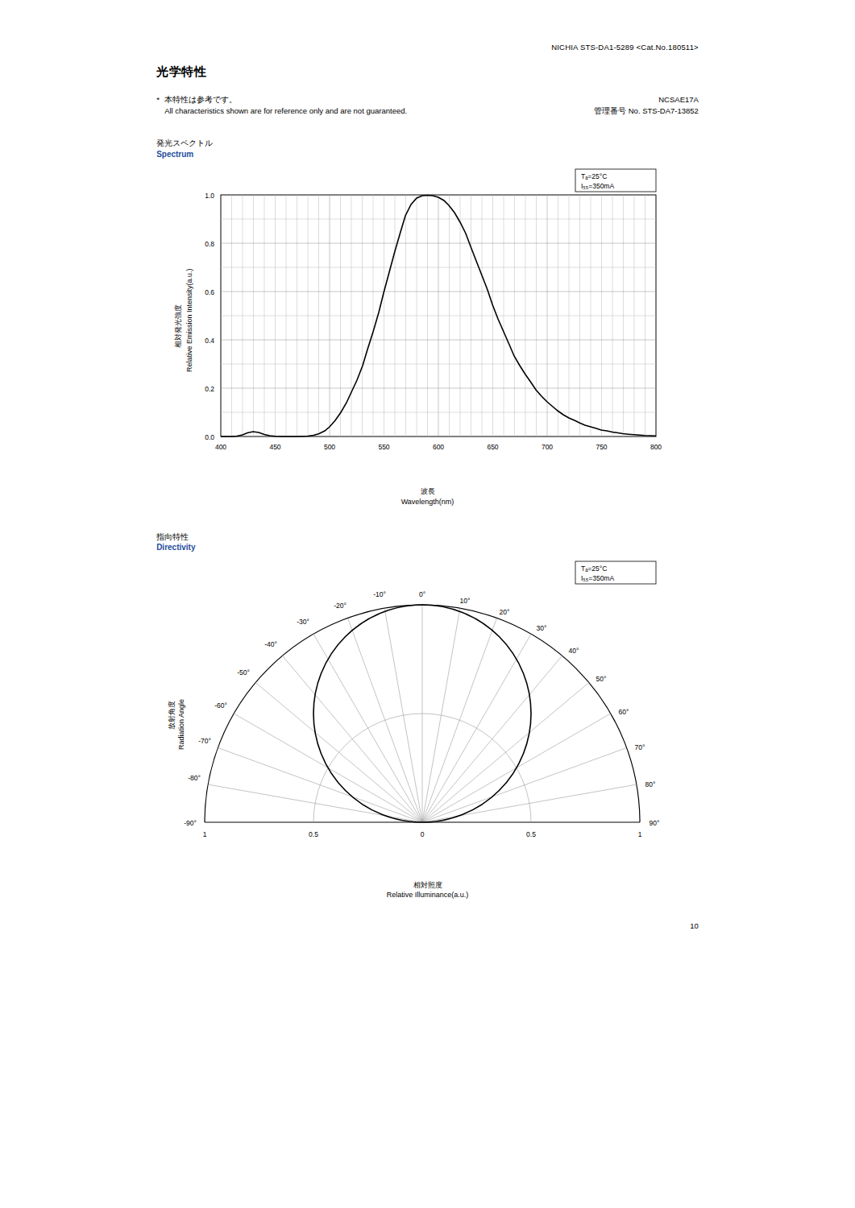NICHIA STS-DA1-5289 <Cat.No.180511>
光学特性
*本特性は参考です。
All characteristics shown are for reference only and are not guaranteed.
NCSAE17A
管理番号 No. STS-DA7-13852
発光スペクトル
Spectrum
1.0 0.8 0.6 0.4 0.2 0.0 400 450 500 550 600 650 700 750 800 相対発光強度 Relative Emission Intensity(a.u.) Tₐ=25°C I₅₅=350mA
波長
Wavelength(nm)
指向特性
Directivity
Tₐ=25°C I₅₅=350mA 0° 10° 20° 30° 40° 50° 60° 70° 80° 90° -10° -20° -30° -40° -50° -60° -70° -80° -90° 1 0.5 0 0.5 1 放射角度 Radiation Angle
相対照度
Relative Illuminance(a.u.)
10